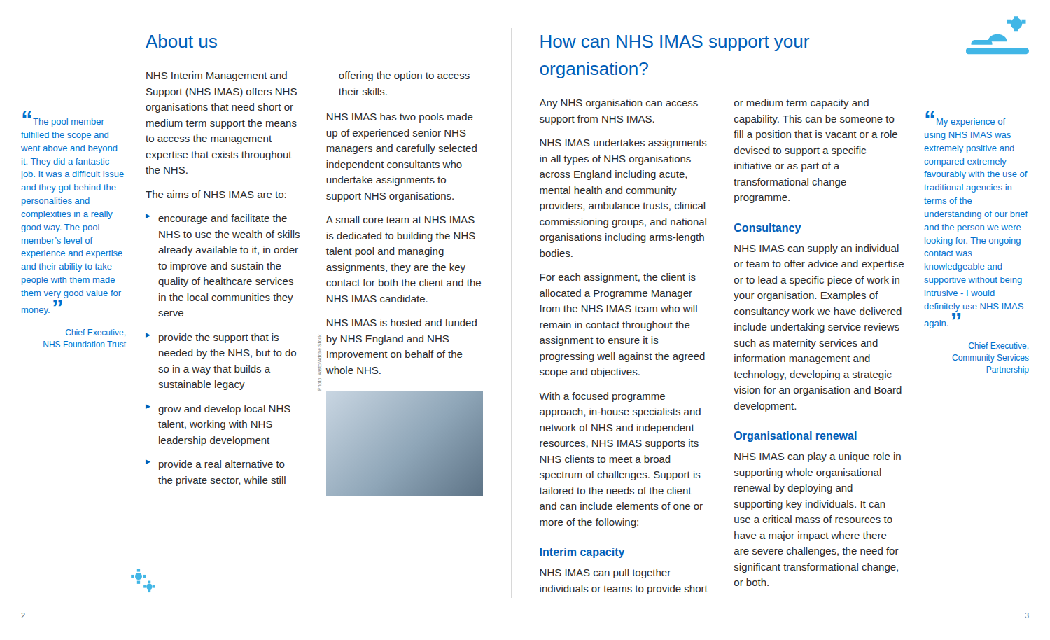“The pool member fulfilled the scope and went above and beyond it. They did a fantastic job. It was a difficult issue and they got behind the personalities and complexities in a really good way. The pool member’s level of experience and expertise and their ability to take people with them made them very good value for money.”
Chief Executive,
NHS Foundation Trust
About us
NHS Interim Management and Support (NHS IMAS) offers NHS organisations that need short or medium term support the means to access the management expertise that exists throughout the NHS.
The aims of NHS IMAS are to:
encourage and facilitate the NHS to use the wealth of skills already available to it, in order to improve and sustain the quality of healthcare services in the local communities they serve
provide the support that is needed by the NHS, but to do so in a way that builds a sustainable legacy
grow and develop local NHS talent, working with NHS leadership development
provide a real alternative to the private sector, while still offering the option to access their skills.
NHS IMAS has two pools made up of experienced senior NHS managers and carefully selected independent consultants who undertake assignments to support NHS organisations.
A small core team at NHS IMAS is dedicated to building the NHS talent pool and managing assignments, they are the key contact for both the client and the NHS IMAS candidate.
NHS IMAS is hosted and funded by NHS England and NHS Improvement on behalf of the whole NHS.
Photo: kasto/Adobe Stock
2
How can NHS IMAS support your organisation?
Any NHS organisation can access support from NHS IMAS.
NHS IMAS undertakes assignments in all types of NHS organisations across England including acute, mental health and community providers, ambulance trusts, clinical commissioning groups, and national organisations including arms-length bodies.
For each assignment, the client is allocated a Programme Manager from the NHS IMAS team who will remain in contact throughout the assignment to ensure it is progressing well against the agreed scope and objectives.
With a focused programme approach, in-house specialists and network of NHS and independent resources, NHS IMAS supports its NHS clients to meet a broad spectrum of challenges. Support is tailored to the needs of the client and can include elements of one or more of the following:
Interim capacity
NHS IMAS can pull together individuals or teams to provide short or medium term capacity and capability. This can be someone to fill a position that is vacant or a role devised to support a specific initiative or as part of a transformational change programme.
Consultancy
NHS IMAS can supply an individual or team to offer advice and expertise or to lead a specific piece of work in your organisation. Examples of consultancy work we have delivered include undertaking service reviews such as maternity services and information management and technology, developing a strategic vision for an organisation and Board development.
Organisational renewal
NHS IMAS can play a unique role in supporting whole organisational renewal by deploying and supporting key individuals. It can use a critical mass of resources to have a major impact where there are severe challenges, the need for significant transformational change, or both.
“My experience of using NHS IMAS was extremely positive and compared extremely favourably with the use of traditional agencies in terms of the understanding of our brief and the person we were looking for. The ongoing contact was knowledgeable and supportive without being intrusive - I would definitely use NHS IMAS again.”
Chief Executive,
Community Services
Partnership 3